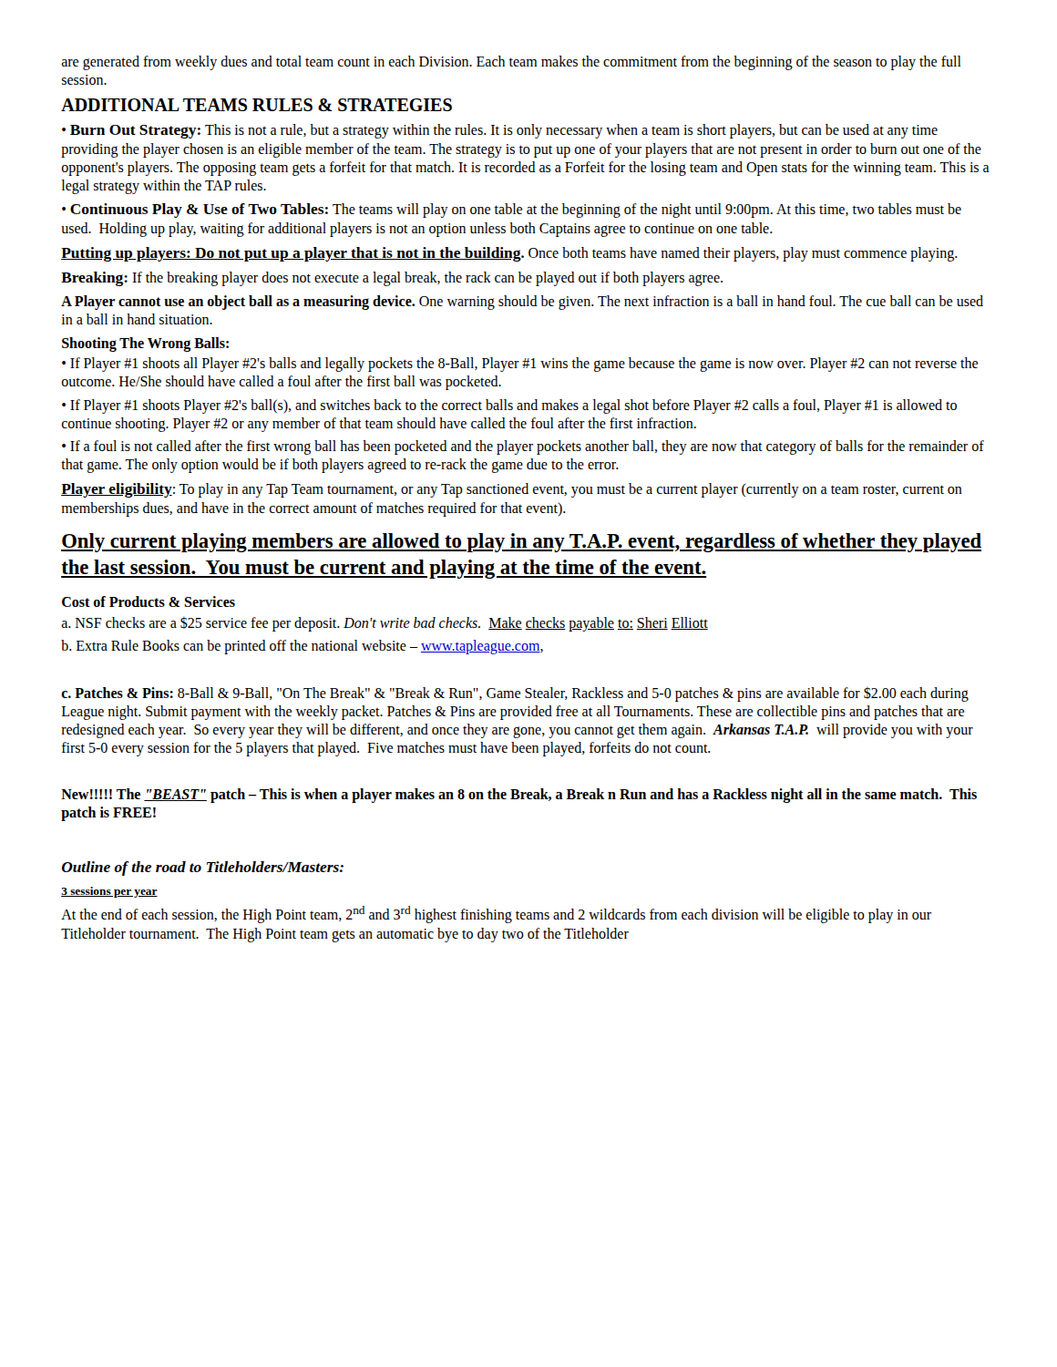are generated from weekly dues and total team count in each Division. Each team makes the commitment from the beginning of the season to play the full session.
ADDITIONAL TEAMS RULES & STRATEGIES
• Burn Out Strategy: This is not a rule, but a strategy within the rules. It is only necessary when a team is short players, but can be used at any time providing the player chosen is an eligible member of the team. The strategy is to put up one of your players that are not present in order to burn out one of the opponent's players. The opposing team gets a forfeit for that match. It is recorded as a Forfeit for the losing team and Open stats for the winning team. This is a legal strategy within the TAP rules.
• Continuous Play & Use of Two Tables: The teams will play on one table at the beginning of the night until 9:00pm. At this time, two tables must be used. Holding up play, waiting for additional players is not an option unless both Captains agree to continue on one table.
Putting up players: Do not put up a player that is not in the building. Once both teams have named their players, play must commence playing.
Breaking: If the breaking player does not execute a legal break, the rack can be played out if both players agree.
A Player cannot use an object ball as a measuring device. One warning should be given. The next infraction is a ball in hand foul. The cue ball can be used in a ball in hand situation.
Shooting The Wrong Balls:
• If Player #1 shoots all Player #2's balls and legally pockets the 8-Ball, Player #1 wins the game because the game is now over. Player #2 can not reverse the outcome. He/She should have called a foul after the first ball was pocketed.
• If Player #1 shoots Player #2's ball(s), and switches back to the correct balls and makes a legal shot before Player #2 calls a foul, Player #1 is allowed to continue shooting. Player #2 or any member of that team should have called the foul after the first infraction.
• If a foul is not called after the first wrong ball has been pocketed and the player pockets another ball, they are now that category of balls for the remainder of that game. The only option would be if both players agreed to re-rack the game due to the error.
Player eligibility: To play in any Tap Team tournament, or any Tap sanctioned event, you must be a current player (currently on a team roster, current on memberships dues, and have in the correct amount of matches required for that event).
Only current playing members are allowed to play in any T.A.P. event, regardless of whether they played the last session. You must be current and playing at the time of the event.
Cost of Products & Services
a. NSF checks are a $25 service fee per deposit. Don't write bad checks. Make checks payable to: Sheri Elliott
b. Extra Rule Books can be printed off the national website – www.tapleague.com,
c. Patches & Pins: 8-Ball & 9-Ball, "On The Break" & "Break & Run", Game Stealer, Rackless and 5-0 patches & pins are available for $2.00 each during League night. Submit payment with the weekly packet. Patches & Pins are provided free at all Tournaments. These are collectible pins and patches that are redesigned each year. So every year they will be different, and once they are gone, you cannot get them again. Arkansas T.A.P. will provide you with your first 5-0 every session for the 5 players that played. Five matches must have been played, forfeits do not count.
New!!!!! The "BEAST" patch – This is when a player makes an 8 on the Break, a Break n Run and has a Rackless night all in the same match. This patch is FREE!
Outline of the road to Titleholders/Masters:
3 sessions per year
At the end of each session, the High Point team, 2nd and 3rd highest finishing teams and 2 wildcards from each division will be eligible to play in our Titleholder tournament. The High Point team gets an automatic bye to day two of the Titleholder